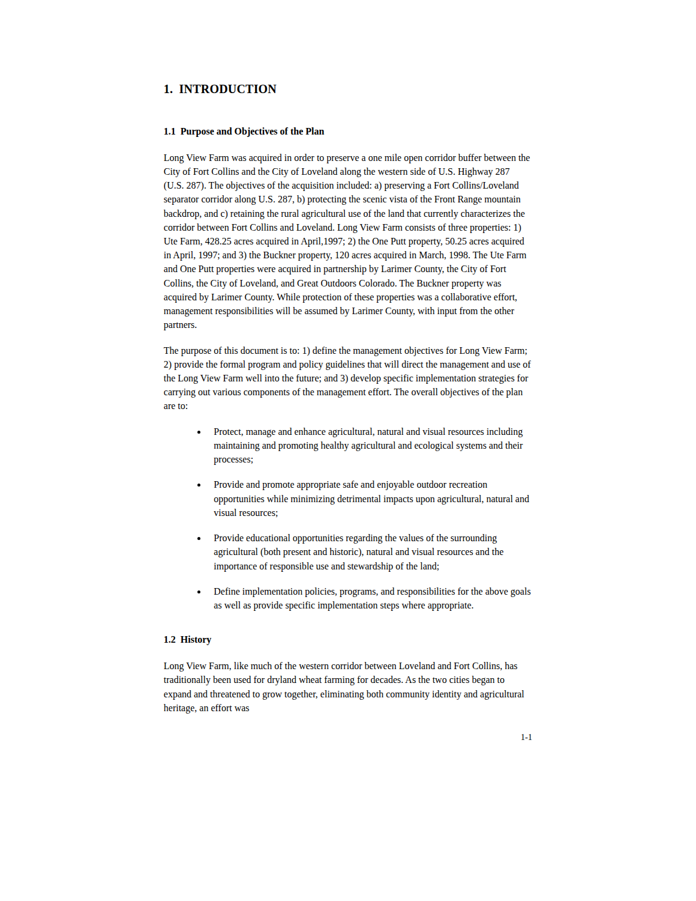1. INTRODUCTION
1.1 Purpose and Objectives of the Plan
Long View Farm was acquired in order to preserve a one mile open corridor buffer between the City of Fort Collins and the City of Loveland along the western side of U.S. Highway 287 (U.S. 287). The objectives of the acquisition included: a) preserving a Fort Collins/Loveland separator corridor along U.S. 287, b) protecting the scenic vista of the Front Range mountain backdrop, and c) retaining the rural agricultural use of the land that currently characterizes the corridor between Fort Collins and Loveland. Long View Farm consists of three properties: 1) Ute Farm, 428.25 acres acquired in April,1997; 2) the One Putt property, 50.25 acres acquired in April, 1997; and 3) the Buckner property, 120 acres acquired in March, 1998. The Ute Farm and One Putt properties were acquired in partnership by Larimer County, the City of Fort Collins, the City of Loveland, and Great Outdoors Colorado. The Buckner property was acquired by Larimer County. While protection of these properties was a collaborative effort, management responsibilities will be assumed by Larimer County, with input from the other partners.
The purpose of this document is to: 1) define the management objectives for Long View Farm; 2) provide the formal program and policy guidelines that will direct the management and use of the Long View Farm well into the future; and 3) develop specific implementation strategies for carrying out various components of the management effort. The overall objectives of the plan are to:
Protect, manage and enhance agricultural, natural and visual resources including maintaining and promoting healthy agricultural and ecological systems and their processes;
Provide and promote appropriate safe and enjoyable outdoor recreation opportunities while minimizing detrimental impacts upon agricultural, natural and visual resources;
Provide educational opportunities regarding the values of the surrounding agricultural (both present and historic), natural and visual resources and the importance of responsible use and stewardship of the land;
Define implementation policies, programs, and responsibilities for the above goals as well as provide specific implementation steps where appropriate.
1.2 History
Long View Farm, like much of the western corridor between Loveland and Fort Collins, has traditionally been used for dryland wheat farming for decades. As the two cities began to expand and threatened to grow together, eliminating both community identity and agricultural heritage, an effort was
1-1